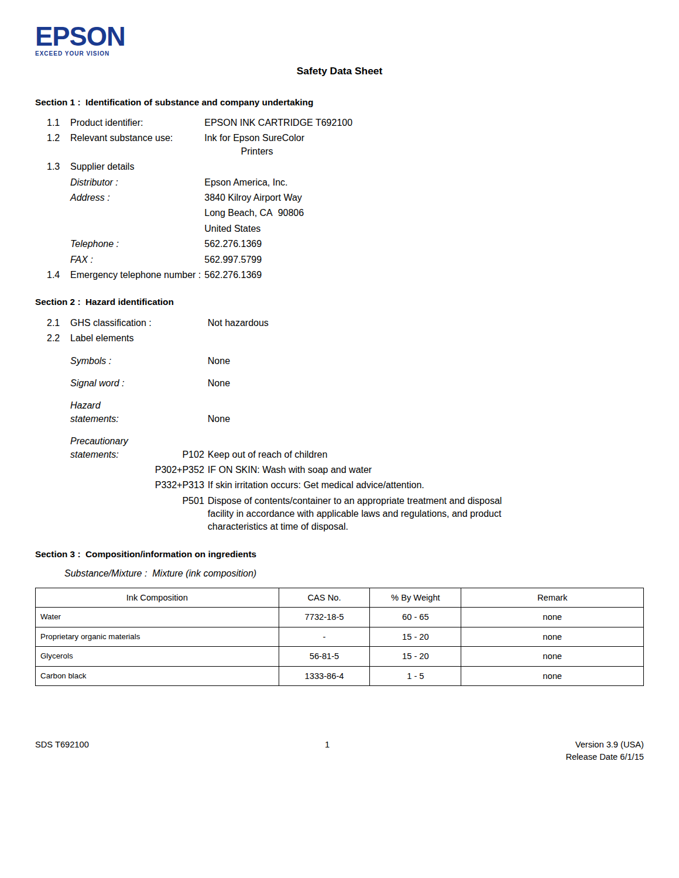EPSON
EXCEED YOUR VISION
Safety Data Sheet
Section 1 : Identification of substance and company undertaking
| 1.1 | Product identifier: | EPSON INK CARTRIDGE T692100 |
| 1.2 | Relevant substance use: | Ink for Epson SureColor Printers |
| 1.3 | Supplier details |
| | Distributor : | Epson America, Inc. |
| | Address : | 3840 Kilroy Airport Way |
| | | Long Beach, CA 90806 |
| | | United States |
| | Telephone : | 562.276.1369 |
| | FAX : | 562.997.5799 |
| 1.4 | Emergency telephone number : | 562.276.1369 |
Section 2 : Hazard identification
| 2.1 | GHS classification : | | Not hazardous |
| 2.2 | Label elements |
| | Symbols : | | None |
| | Signal word : | | None |
| | Hazard statements: | | None |
| | Precautionary statements: | P102 | Keep out of reach of children |
| | | P302+P352 | IF ON SKIN: Wash with soap and water |
| | | P332+P313 | If skin irritation occurs: Get medical advice/attention. |
| | | P501 | Dispose of contents/container to an appropriate treatment and disposal facility in accordance with applicable laws and regulations, and product characteristics at time of disposal. |
Section 3 : Composition/information on ingredients
Substance/Mixture : Mixture (ink composition)
| Ink Composition | CAS No. | % By Weight | Remark |
| --- | --- | --- | --- |
| Water | 7732-18-5 | 60 - 65 | none |
| Proprietary organic materials | - | 15 - 20 | none |
| Glycerols | 56-81-5 | 15 - 20 | none |
| Carbon black | 1333-86-4 | 1 - 5 | none |
Version 3.9 (USA)
Release Date 6/1/15
SDS T692100
1